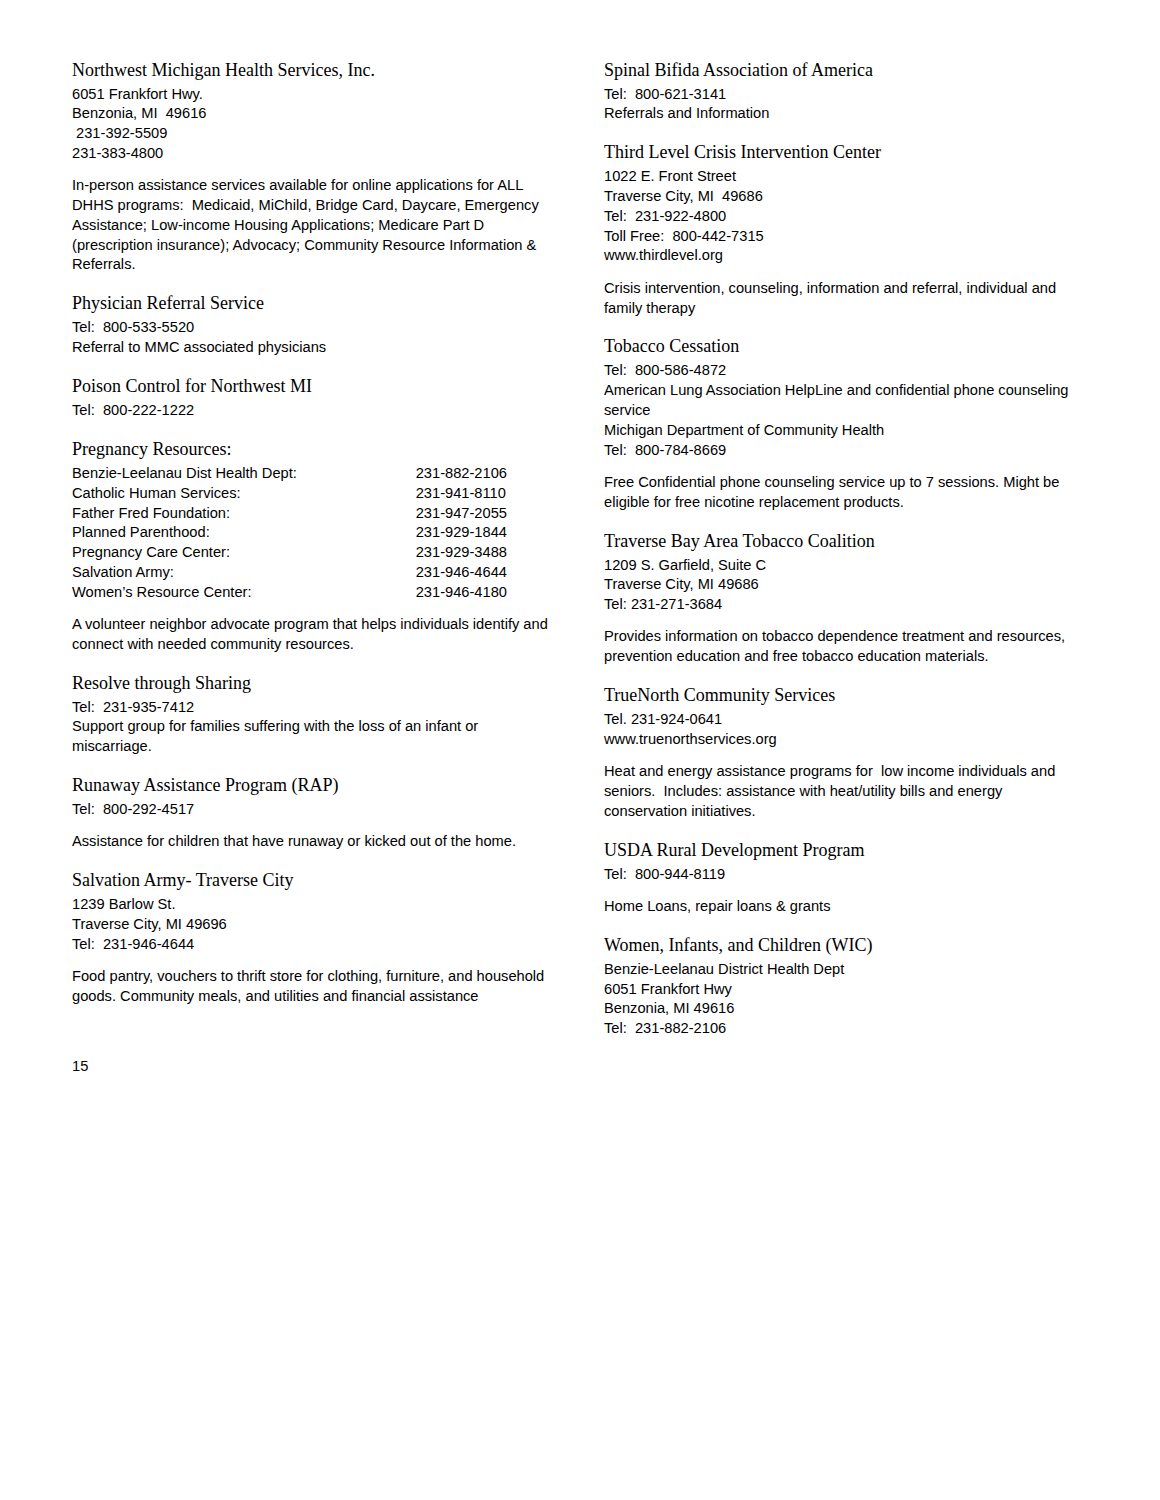Northwest Michigan Health Services, Inc.
6051 Frankfort Hwy.
Benzonia, MI 49616
231-392-5509
231-383-4800
In-person assistance services available for online applications for ALL DHHS programs: Medicaid, MiChild, Bridge Card, Daycare, Emergency Assistance; Low-income Housing Applications; Medicare Part D (prescription insurance); Advocacy; Community Resource Information & Referrals.
Physician Referral Service
Tel: 800-533-5520
Referral to MMC associated physicians
Poison Control for Northwest MI
Tel: 800-222-1222
Pregnancy Resources:
| Benzie-Leelanau Dist Health Dept: | 231-882-2106 |
| Catholic Human Services: | 231-941-8110 |
| Father Fred Foundation: | 231-947-2055 |
| Planned Parenthood: | 231-929-1844 |
| Pregnancy Care Center: | 231-929-3488 |
| Salvation Army: | 231-946-4644 |
| Women’s Resource Center: | 231-946-4180 |
A volunteer neighbor advocate program that helps individuals identify and connect with needed community resources.
Resolve through Sharing
Tel: 231-935-7412
Support group for families suffering with the loss of an infant or miscarriage.
Runaway Assistance Program (RAP)
Tel: 800-292-4517
Assistance for children that have runaway or kicked out of the home.
Salvation Army- Traverse City
1239 Barlow St.
Traverse City, MI 49696
Tel: 231-946-4644
Food pantry, vouchers to thrift store for clothing, furniture, and household goods. Community meals, and utilities and financial assistance
Spinal Bifida Association of America
Tel: 800-621-3141
Referrals and Information
Third Level Crisis Intervention Center
1022 E. Front Street
Traverse City, MI 49686
Tel: 231-922-4800
Toll Free: 800-442-7315
www.thirdlevel.org
Crisis intervention, counseling, information and referral, individual and family therapy
Tobacco Cessation
Tel: 800-586-4872
American Lung Association HelpLine and confidential phone counseling service
Michigan Department of Community Health
Tel: 800-784-8669
Free Confidential phone counseling service up to 7 sessions. Might be eligible for free nicotine replacement products.
Traverse Bay Area Tobacco Coalition
1209 S. Garfield, Suite C
Traverse City, MI 49686
Tel: 231-271-3684
Provides information on tobacco dependence treatment and resources, prevention education and free tobacco education materials.
TrueNorth Community Services
Tel. 231-924-0641
www.truenorthservices.org
Heat and energy assistance programs for low income individuals and seniors. Includes: assistance with heat/utility bills and energy conservation initiatives.
USDA Rural Development Program
Tel: 800-944-8119
Home Loans, repair loans & grants
Women, Infants, and Children (WIC)
Benzie-Leelanau District Health Dept
6051 Frankfort Hwy
Benzonia, MI 49616
Tel: 231-882-2106
15